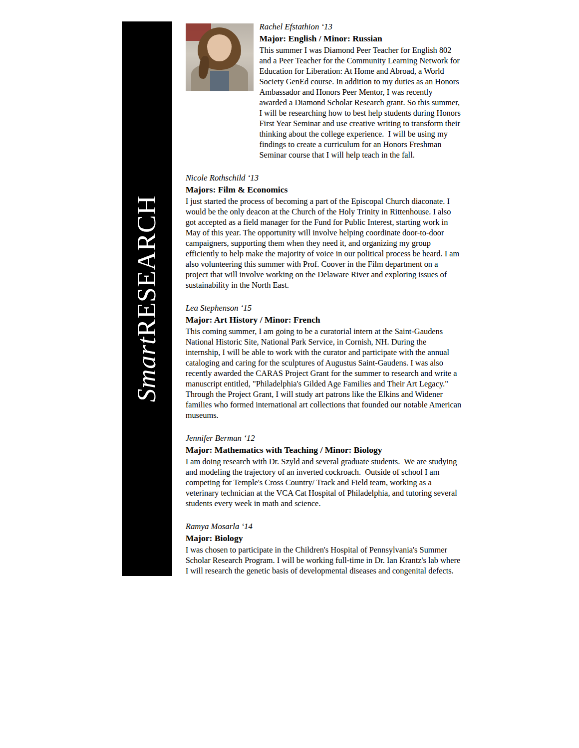Smart RESEARCH
Rachel Efstathion ‘13
Major: English / Minor: Russian
This summer I was Diamond Peer Teacher for English 802 and a Peer Teacher for the Community Learning Network for Education for Liberation: At Home and Abroad, a World Society GenEd course. In addition to my duties as an Honors Ambassador and Honors Peer Mentor, I was recently awarded a Diamond Scholar Research grant. So this summer, I will be researching how to best help students during Honors First Year Seminar and use creative writing to transform their thinking about the college experience. I will be using my findings to create a curriculum for an Honors Freshman Seminar course that I will help teach in the fall.
Nicole Rothschild ‘13
Majors: Film & Economics
I just started the process of becoming a part of the Episcopal Church diaconate. I would be the only deacon at the Church of the Holy Trinity in Rittenhouse. I also got accepted as a field manager for the Fund for Public Interest, starting work in May of this year. The opportunity will involve helping coordinate door-to-door campaigners, supporting them when they need it, and organizing my group efficiently to help make the majority of voice in our political process be heard. I am also volunteering this summer with Prof. Coover in the Film department on a project that will involve working on the Delaware River and exploring issues of sustainability in the North East.
Lea Stephenson ‘15
Major: Art History / Minor: French
This coming summer, I am going to be a curatorial intern at the Saint-Gaudens National Historic Site, National Park Service, in Cornish, NH. During the internship, I will be able to work with the curator and participate with the annual cataloging and caring for the sculptures of Augustus Saint-Gaudens. I was also recently awarded the CARAS Project Grant for the summer to research and write a manuscript entitled, "Philadelphia's Gilded Age Families and Their Art Legacy." Through the Project Grant, I will study art patrons like the Elkins and Widener families who formed international art collections that founded our notable American museums.
Jennifer Berman ‘12
Major: Mathematics with Teaching / Minor: Biology
I am doing research with Dr. Szyld and several graduate students. We are studying and modeling the trajectory of an inverted cockroach. Outside of school I am competing for Temple's Cross Country/ Track and Field team, working as a veterinary technician at the VCA Cat Hospital of Philadelphia, and tutoring several students every week in math and science.
Ramya Mosarla ‘14
Major: Biology
I was chosen to participate in the Children's Hospital of Pennsylvania's Summer Scholar Research Program. I will be working full-time in Dr. Ian Krantz's lab where I will research the genetic basis of developmental diseases and congenital defects.